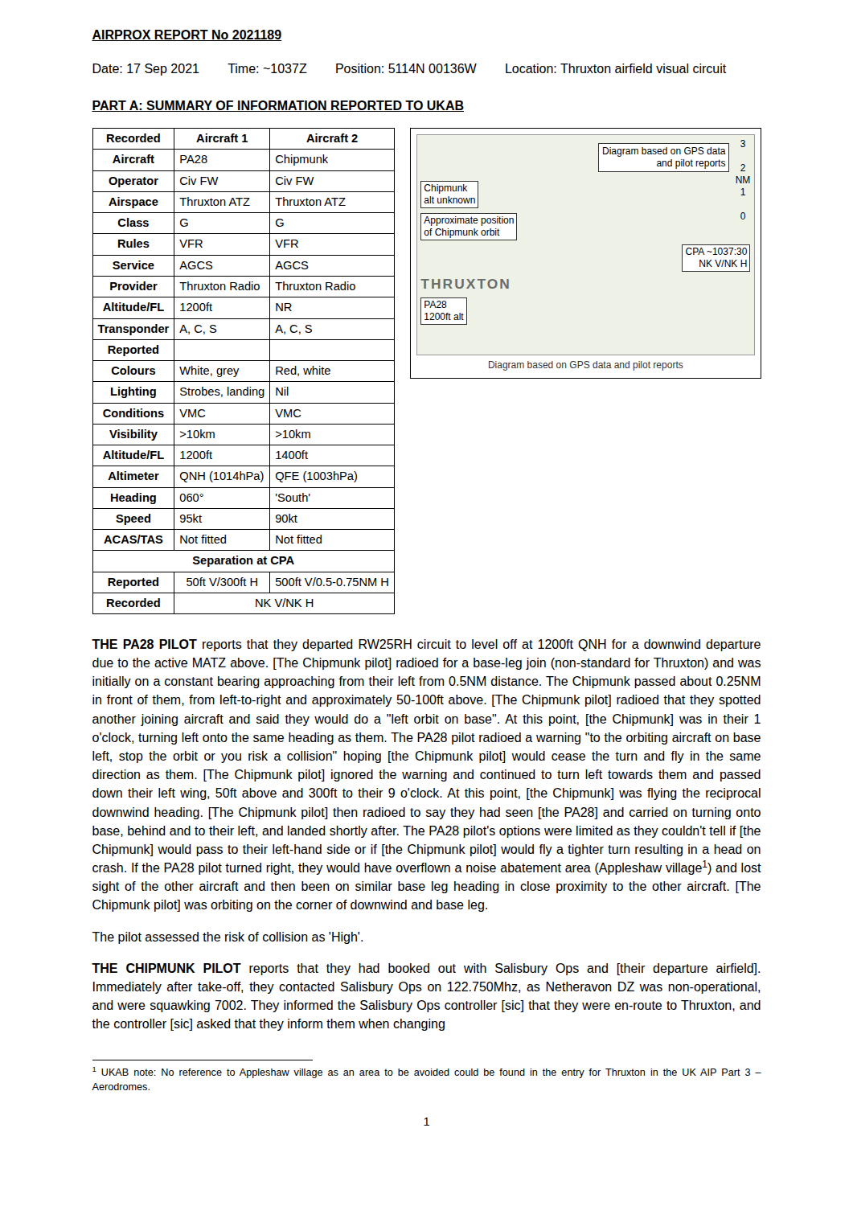AIRPROX REPORT No 2021189
Date: 17 Sep 2021 Time: ~1037Z Position: 5114N 00136W Location: Thruxton airfield visual circuit
PART A: SUMMARY OF INFORMATION REPORTED TO UKAB
| Recorded | Aircraft 1 | Aircraft 2 |
| --- | --- | --- |
| Aircraft | PA28 | Chipmunk |
| Operator | Civ FW | Civ FW |
| Airspace | Thruxton ATZ | Thruxton ATZ |
| Class | G | G |
| Rules | VFR | VFR |
| Service | AGCS | AGCS |
| Provider | Thruxton Radio | Thruxton Radio |
| Altitude/FL | 1200ft | NR |
| Transponder | A, C, S | A, C, S |
| Reported | | |
| Colours | White, grey | Red, white |
| Lighting | Strobes, landing | Nil |
| Conditions | VMC | VMC |
| Visibility | >10km | >10km |
| Altitude/FL | 1200ft | 1400ft |
| Altimeter | QNH (1014hPa) | QFE (1003hPa) |
| Heading | 060° | 'South' |
| Speed | 95kt | 90kt |
| ACAS/TAS | Not fitted | Not fitted |
| Separation at CPA |
| Reported | 50ft V/300ft H | 500ft V/0.5-0.75NM H |
| Recorded | NK V/NK H |
3
2
NM
1
0
Diagram based on GPS data
and pilot reports
Chipmunk
alt unknown
Approximate position
of Chipmunk orbit
CPA ~1037:30
NK V/NK H
THRUXTON
PA28
1200ft alt
Diagram based on GPS data and pilot reports
THE PA28 PILOT reports that they departed RW25RH circuit to level off at 1200ft QNH for a downwind departure due to the active MATZ above. [The Chipmunk pilot] radioed for a base-leg join (non-standard for Thruxton) and was initially on a constant bearing approaching from their left from 0.5NM distance. The Chipmunk passed about 0.25NM in front of them, from left-to-right and approximately 50-100ft above. [The Chipmunk pilot] radioed that they spotted another joining aircraft and said they would do a "left orbit on base". At this point, [the Chipmunk] was in their 1 o'clock, turning left onto the same heading as them. The PA28 pilot radioed a warning "to the orbiting aircraft on base left, stop the orbit or you risk a collision" hoping [the Chipmunk pilot] would cease the turn and fly in the same direction as them. [The Chipmunk pilot] ignored the warning and continued to turn left towards them and passed down their left wing, 50ft above and 300ft to their 9 o'clock. At this point, [the Chipmunk] was flying the reciprocal downwind heading. [The Chipmunk pilot] then radioed to say they had seen [the PA28] and carried on turning onto base, behind and to their left, and landed shortly after. The PA28 pilot's options were limited as they couldn't tell if [the Chipmunk] would pass to their left-hand side or if [the Chipmunk pilot] would fly a tighter turn resulting in a head on crash. If the PA28 pilot turned right, they would have overflown a noise abatement area (Appleshaw village1) and lost sight of the other aircraft and then been on similar base leg heading in close proximity to the other aircraft. [The Chipmunk pilot] was orbiting on the corner of downwind and base leg.
The pilot assessed the risk of collision as 'High'.
THE CHIPMUNK PILOT reports that they had booked out with Salisbury Ops and [their departure airfield]. Immediately after take-off, they contacted Salisbury Ops on 122.750Mhz, as Netheravon DZ was non-operational, and were squawking 7002. They informed the Salisbury Ops controller [sic] that they were en-route to Thruxton, and the controller [sic] asked that they inform them when changing
1 UKAB note: No reference to Appleshaw village as an area to be avoided could be found in the entry for Thruxton in the UK AIP Part 3 – Aerodromes.
1